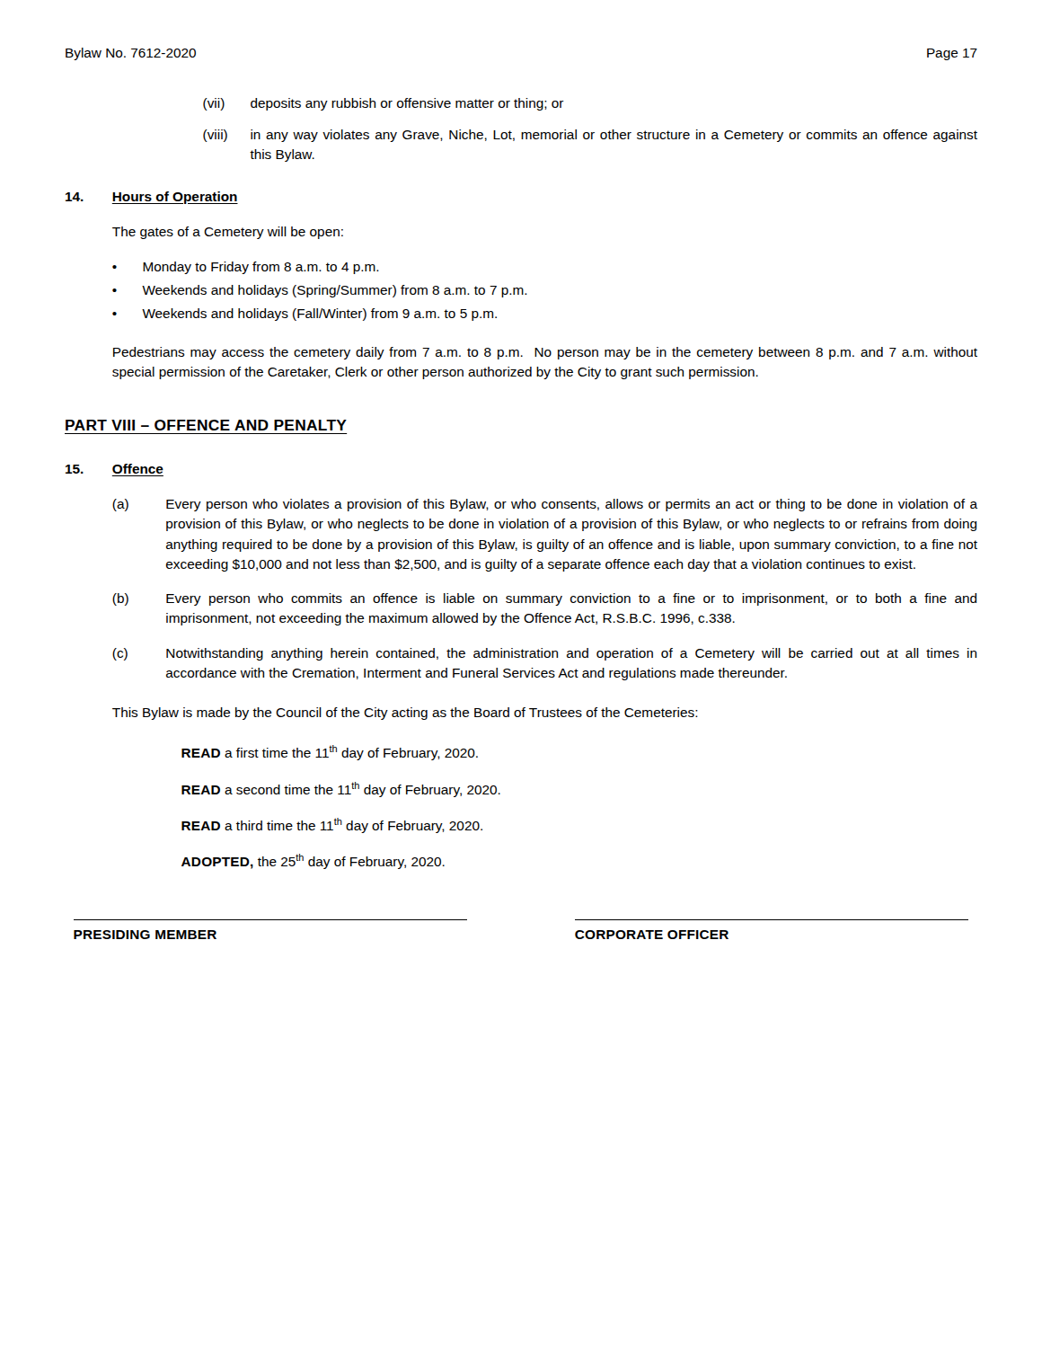Bylaw No. 7612-2020
Page 17
(vii) deposits any rubbish or offensive matter or thing; or
(viii) in any way violates any Grave, Niche, Lot, memorial or other structure in a Cemetery or commits an offence against this Bylaw.
14. Hours of Operation
The gates of a Cemetery will be open:
•Monday to Friday from 8 a.m. to 4 p.m.
•Weekends and holidays (Spring/Summer) from 8 a.m. to 7 p.m.
•Weekends and holidays (Fall/Winter) from 9 a.m. to 5 p.m.
Pedestrians may access the cemetery daily from 7 a.m. to 8 p.m. No person may be in the cemetery between 8 p.m. and 7 a.m. without special permission of the Caretaker, Clerk or other person authorized by the City to grant such permission.
PART VIII – OFFENCE AND PENALTY
15. Offence
(a) Every person who violates a provision of this Bylaw, or who consents, allows or permits an act or thing to be done in violation of a provision of this Bylaw, or who neglects to be done in violation of a provision of this Bylaw, or who neglects to or refrains from doing anything required to be done by a provision of this Bylaw, is guilty of an offence and is liable, upon summary conviction, to a fine not exceeding $10,000 and not less than $2,500, and is guilty of a separate offence each day that a violation continues to exist.
(b) Every person who commits an offence is liable on summary conviction to a fine or to imprisonment, or to both a fine and imprisonment, not exceeding the maximum allowed by the Offence Act, R.S.B.C. 1996, c.338.
(c) Notwithstanding anything herein contained, the administration and operation of a Cemetery will be carried out at all times in accordance with the Cremation, Interment and Funeral Services Act and regulations made thereunder.
This Bylaw is made by the Council of the City acting as the Board of Trustees of the Cemeteries:
READ a first time the 11th day of February, 2020.
READ a second time the 11th day of February, 2020.
READ a third time the 11th day of February, 2020.
ADOPTED, the 25th day of February, 2020.
PRESIDING MEMBER
CORPORATE OFFICER